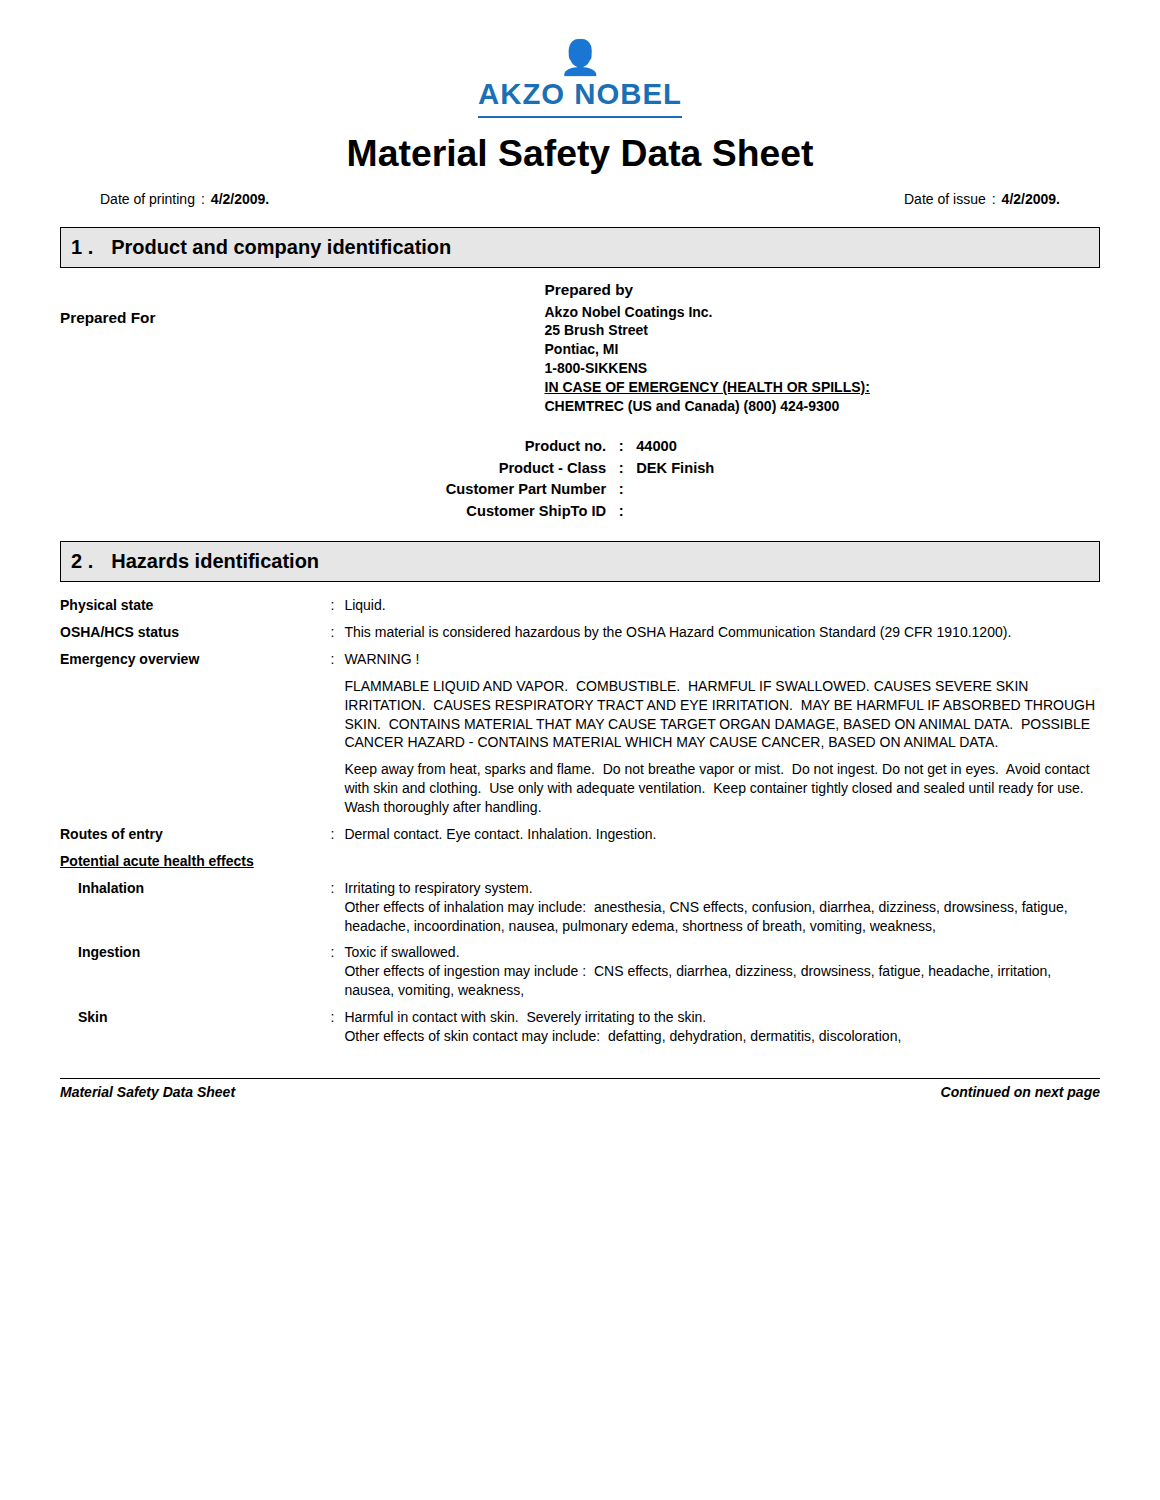👤
AKZO NOBEL
Material Safety Data Sheet
Date of printing: 4/2/2009.
Date of issue: 4/2/2009.
1 . Product and company identification
Prepared For
Prepared by
Akzo Nobel Coatings Inc.
25 Brush Street
Pontiac, MI
1-800-SIKKENS
IN CASE OF EMERGENCY (HEALTH OR SPILLS):
CHEMTREC (US and Canada) (800) 424-9300
| Product no. | : | 44000 |
| Product - Class | : | DEK Finish |
| Customer Part Number | : | |
| Customer ShipTo ID | : | |
2 . Hazards identification
| Physical state | : | Liquid. |
| OSHA/HCS status | : | This material is considered hazardous by the OSHA Hazard Communication Standard (29 CFR 1910.1200). |
| Emergency overview | : | WARNING ! FLAMMABLE LIQUID AND VAPOR. COMBUSTIBLE. HARMFUL IF SWALLOWED. CAUSES SEVERE SKIN IRRITATION. CAUSES RESPIRATORY TRACT AND EYE IRRITATION. MAY BE HARMFUL IF ABSORBED THROUGH SKIN. CONTAINS MATERIAL THAT MAY CAUSE TARGET ORGAN DAMAGE, BASED ON ANIMAL DATA. POSSIBLE CANCER HAZARD - CONTAINS MATERIAL WHICH MAY CAUSE CANCER, BASED ON ANIMAL DATA. Keep away from heat, sparks and flame. Do not breathe vapor or mist. Do not ingest. Do not get in eyes. Avoid contact with skin and clothing. Use only with adequate ventilation. Keep container tightly closed and sealed until ready for use. Wash thoroughly after handling. |
| Routes of entry | : | Dermal contact. Eye contact. Inhalation. Ingestion. |
| Potential acute health effects |
| Inhalation | : | Irritating to respiratory system. Other effects of inhalation may include: anesthesia, CNS effects, confusion, diarrhea, dizziness, drowsiness, fatigue, headache, incoordination, nausea, pulmonary edema, shortness of breath, vomiting, weakness, |
| Ingestion | : | Toxic if swallowed. Other effects of ingestion may include : CNS effects, diarrhea, dizziness, drowsiness, fatigue, headache, irritation, nausea, vomiting, weakness, |
| Skin | : | Harmful in contact with skin. Severely irritating to the skin. Other effects of skin contact may include: defatting, dehydration, dermatitis, discoloration, |
Material Safety Data Sheet
Continued on next page